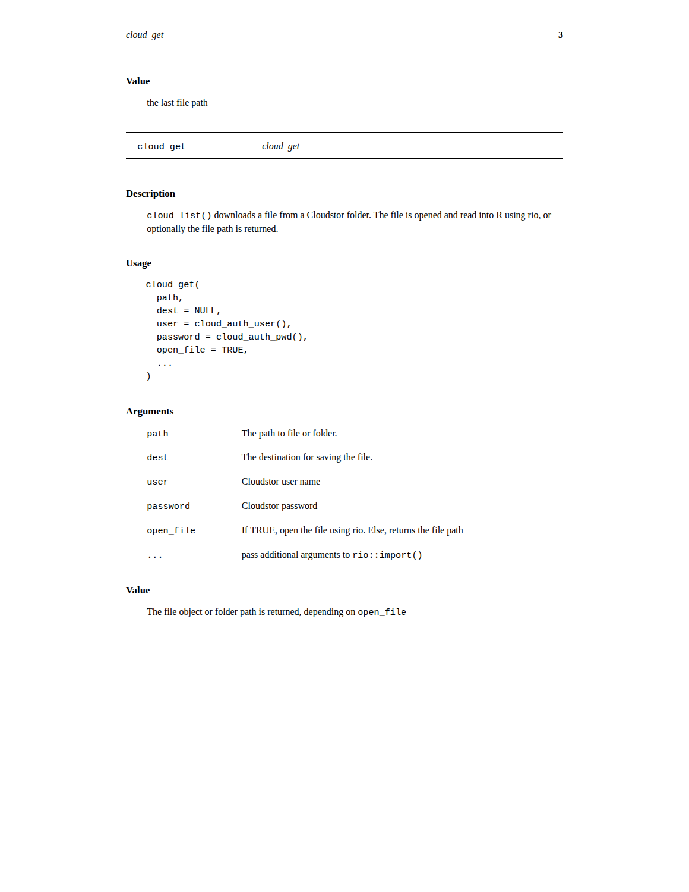cloud_get 3
Value
the last file path
cloud_get cloud_get
Description
cloud_list() downloads a file from a Cloudstor folder. The file is opened and read into R using rio, or optionally the file path is returned.
Usage
cloud_get(
  path,
  dest = NULL,
  user = cloud_auth_user(),
  password = cloud_auth_pwd(),
  open_file = TRUE,
  ...
)
Arguments
path
The path to file or folder.
dest
The destination for saving the file.
user
Cloudstor user name
password
Cloudstor password
open_file
If TRUE, open the file using rio. Else, returns the file path
...
pass additional arguments to rio::import()
Value
The file object or folder path is returned, depending on open_file